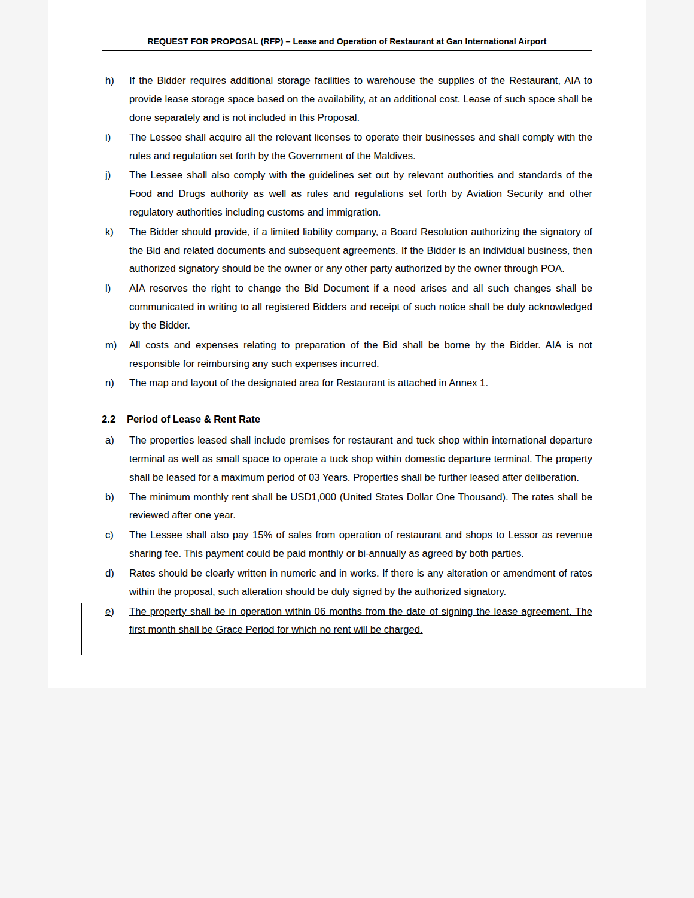REQUEST FOR PROPOSAL (RFP) – Lease and Operation of Restaurant at Gan International Airport
h) If the Bidder requires additional storage facilities to warehouse the supplies of the Restaurant, AIA to provide lease storage space based on the availability, at an additional cost. Lease of such space shall be done separately and is not included in this Proposal.
i) The Lessee shall acquire all the relevant licenses to operate their businesses and shall comply with the rules and regulation set forth by the Government of the Maldives.
j) The Lessee shall also comply with the guidelines set out by relevant authorities and standards of the Food and Drugs authority as well as rules and regulations set forth by Aviation Security and other regulatory authorities including customs and immigration.
k) The Bidder should provide, if a limited liability company, a Board Resolution authorizing the signatory of the Bid and related documents and subsequent agreements. If the Bidder is an individual business, then authorized signatory should be the owner or any other party authorized by the owner through POA.
l) AIA reserves the right to change the Bid Document if a need arises and all such changes shall be communicated in writing to all registered Bidders and receipt of such notice shall be duly acknowledged by the Bidder.
m) All costs and expenses relating to preparation of the Bid shall be borne by the Bidder. AIA is not responsible for reimbursing any such expenses incurred.
n) The map and layout of the designated area for Restaurant is attached in Annex 1.
2.2 Period of Lease & Rent Rate
a) The properties leased shall include premises for restaurant and tuck shop within international departure terminal as well as small space to operate a tuck shop within domestic departure terminal. The property shall be leased for a maximum period of 03 Years. Properties shall be further leased after deliberation.
b) The minimum monthly rent shall be USD1,000 (United States Dollar One Thousand). The rates shall be reviewed after one year.
c) The Lessee shall also pay 15% of sales from operation of restaurant and shops to Lessor as revenue sharing fee. This payment could be paid monthly or bi-annually as agreed by both parties.
d) Rates should be clearly written in numeric and in works. If there is any alteration or amendment of rates within the proposal, such alteration should be duly signed by the authorized signatory.
e) The property shall be in operation within 06 months from the date of signing the lease agreement. The first month shall be Grace Period for which no rent will be charged.